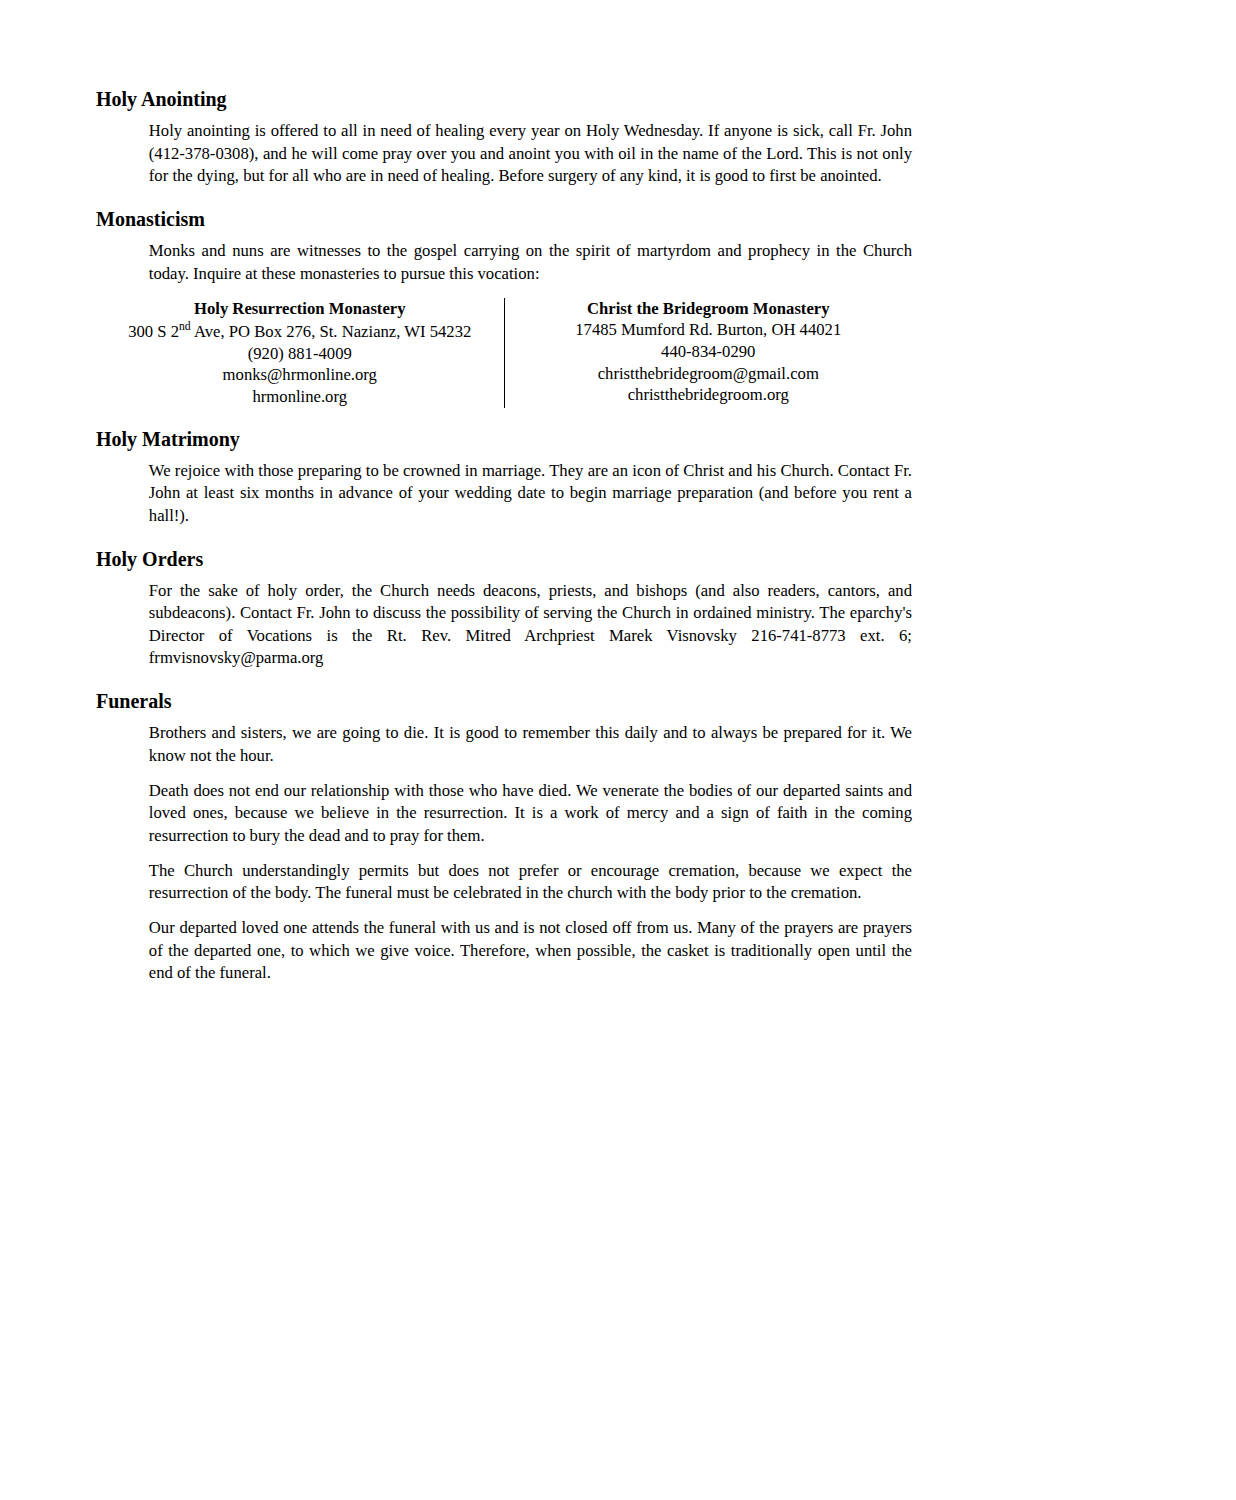Holy Anointing
Holy anointing is offered to all in need of healing every year on Holy Wednesday. If anyone is sick, call Fr. John (412-378-0308), and he will come pray over you and anoint you with oil in the name of the Lord. This is not only for the dying, but for all who are in need of healing. Before surgery of any kind, it is good to first be anointed.
Monasticism
Monks and nuns are witnesses to the gospel carrying on the spirit of martyrdom and prophecy in the Church today. Inquire at these monasteries to pursue this vocation:
| Holy Resurrection Monastery 300 S 2 nd Ave, PO Box 276, St. Nazianz, WI 54232 (920) 881-4009 monks@hrmonline.org hrmonline.org | Christ the Bridegroom Monastery 17485 Mumford Rd. Burton, OH 44021 440-834-0290 christthebridegroom@gmail.com christthebridegroom.org |
Holy Matrimony
We rejoice with those preparing to be crowned in marriage. They are an icon of Christ and his Church. Contact Fr. John at least six months in advance of your wedding date to begin marriage preparation (and before you rent a hall!).
Holy Orders
For the sake of holy order, the Church needs deacons, priests, and bishops (and also readers, cantors, and subdeacons). Contact Fr. John to discuss the possibility of serving the Church in ordained ministry. The eparchy's Director of Vocations is the Rt. Rev. Mitred Archpriest Marek Visnovsky 216-741-8773 ext. 6; frmvisnovsky@parma.org
Funerals
Brothers and sisters, we are going to die. It is good to remember this daily and to always be prepared for it. We know not the hour.
Death does not end our relationship with those who have died. We venerate the bodies of our departed saints and loved ones, because we believe in the resurrection. It is a work of mercy and a sign of faith in the coming resurrection to bury the dead and to pray for them.
The Church understandingly permits but does not prefer or encourage cremation, because we expect the resurrection of the body. The funeral must be celebrated in the church with the body prior to the cremation.
Our departed loved one attends the funeral with us and is not closed off from us. Many of the prayers are prayers of the departed one, to which we give voice. Therefore, when possible, the casket is traditionally open until the end of the funeral.